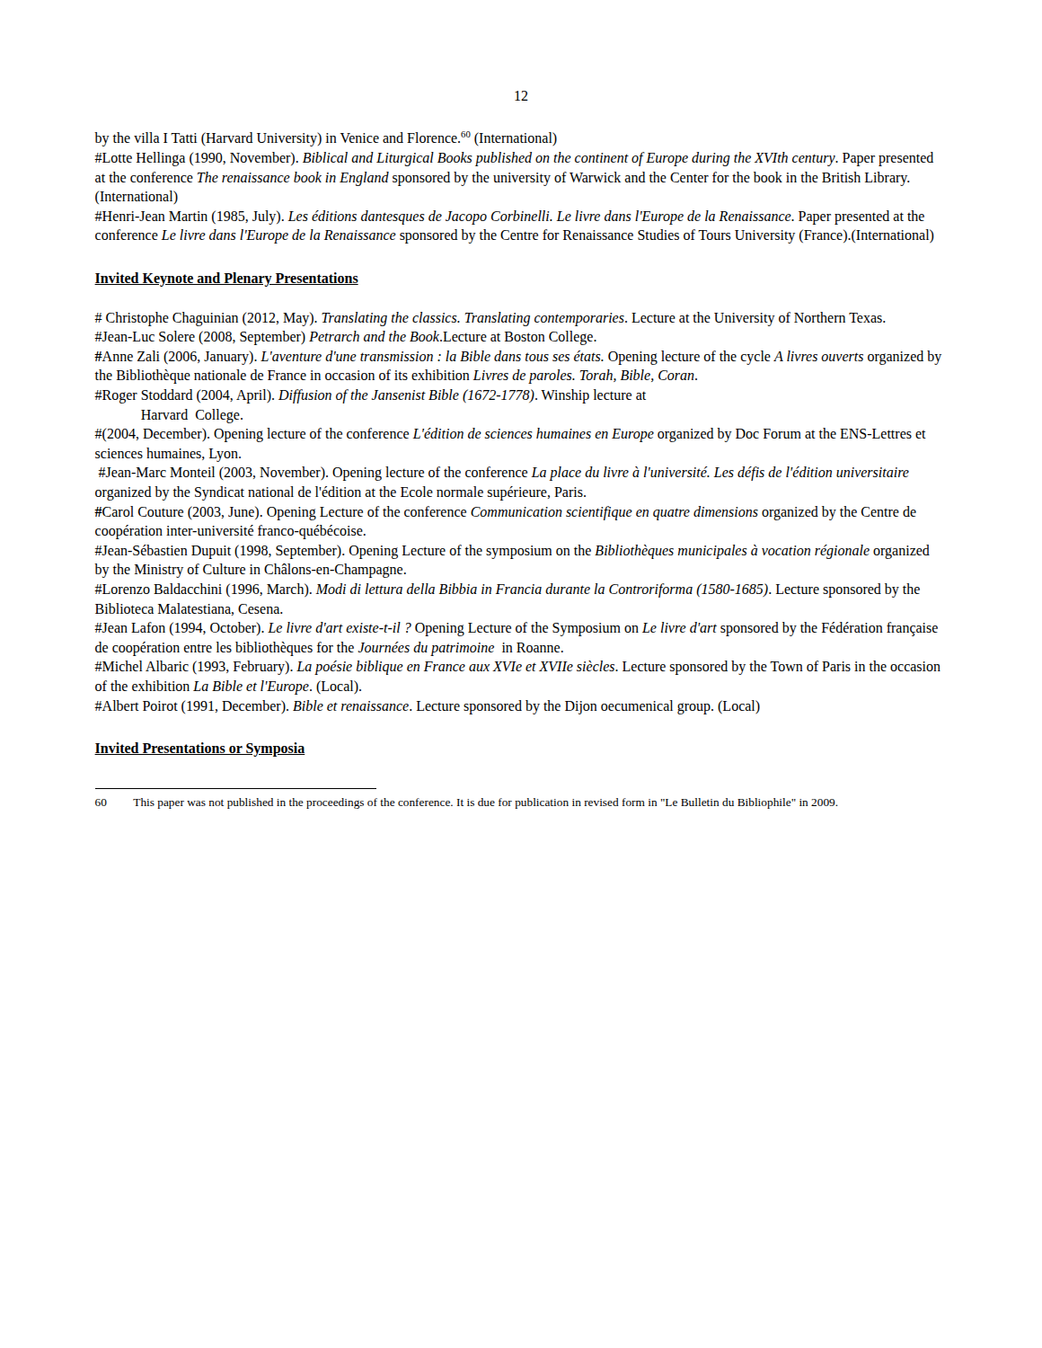12
by the villa I Tatti (Harvard University) in Venice and Florence.60 (International)
#Lotte Hellinga (1990, November). Biblical and Liturgical Books published on the continent of Europe during the XVIth century. Paper presented at the conference The renaissance book in England sponsored by the university of Warwick and the Center for the book in the British Library. (International)
#Henri-Jean Martin (1985, July). Les éditions dantesques de Jacopo Corbinelli. Le livre dans l'Europe de la Renaissance. Paper presented at the conference Le livre dans l'Europe de la Renaissance sponsored by the Centre for Renaissance Studies of Tours University (France).(International)
Invited Keynote and Plenary Presentations
# Christophe Chaguinian (2012, May). Translating the classics. Translating contemporaries. Lecture at the University of Northern Texas.
#Jean-Luc Solere (2008, September) Petrarch and the Book.Lecture at Boston College.
#Anne Zali (2006, January). L'aventure d'une transmission : la Bible dans tous ses états. Opening lecture of the cycle A livres ouverts organized by the Bibliothèque nationale de France in occasion of its exhibition Livres de paroles. Torah, Bible, Coran.
#Roger Stoddard (2004, April). Diffusion of the Jansenist Bible (1672-1778). Winship lecture at Harvard College.
#(2004, December). Opening lecture of the conference L'édition de sciences humaines en Europe organized by Doc Forum at the ENS-Lettres et sciences humaines, Lyon.
#Jean-Marc Monteil (2003, November). Opening lecture of the conference La place du livre à l'université. Les défis de l'édition universitaire organized by the Syndicat national de l'édition at the Ecole normale supérieure, Paris.
#Carol Couture (2003, June). Opening Lecture of the conference Communication scientifique en quatre dimensions organized by the Centre de coopération inter-université franco-québécoise.
#Jean-Sébastien Dupuit (1998, September). Opening Lecture of the symposium on the Bibliothèques municipales à vocation régionale organized by the Ministry of Culture in Châlons-en-Champagne.
#Lorenzo Baldacchini (1996, March). Modi di lettura della Bibbia in Francia durante la Controriforma (1580-1685). Lecture sponsored by the Biblioteca Malatestiana, Cesena.
#Jean Lafon (1994, October). Le livre d'art existe-t-il ? Opening Lecture of the Symposium on Le livre d'art sponsored by the Fédération française de coopération entre les bibliothèques for the Journées du patrimoine in Roanne.
#Michel Albaric (1993, February). La poésie biblique en France aux XVIe et XVIIe siècles. Lecture sponsored by the Town of Paris in the occasion of the exhibition La Bible et l'Europe. (Local).
#Albert Poirot (1991, December). Bible et renaissance. Lecture sponsored by the Dijon oecumenical group. (Local)
Invited Presentations or Symposia
60 This paper was not published in the proceedings of the conference. It is due for publication in revised form in "Le Bulletin du Bibliophile" in 2009.